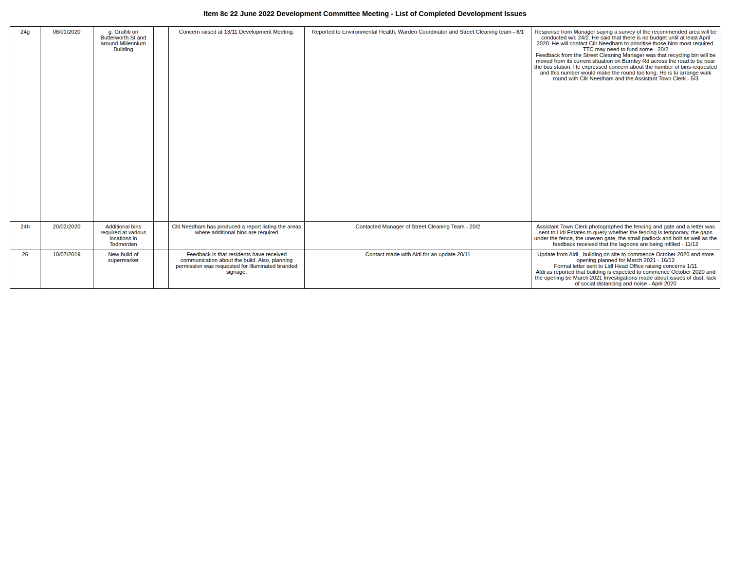Item 8c 22 June 2022 Development Committee Meeting - List of Completed Development Issues
| 24g | 08/01/2020 | g. Graffiti on Butterworth St and around Millennium Building | | Concern raised at 13/11 Development Meeting. | Reported to Environmental Health, Warden Coordinator and Street Cleaning team - 8/1 | Response from Manager saying a survey of the recommended area will be conducted w/c 24/2. He said that there is no budget until at least April 2020. He will contact Cllr Needham to prioritise those bins most required. TTC may need to fund some - 20/2 Feedback from the Street Cleaning Manager was that recycling bin will be moved from its current situation on Burnley Rd across the road to be near the bus station. He expressed concern about the number of bins requested and this number would make the round too long. He is to arrange walk round with Cllr Needham and the Assistant Town Clerk - 5/3 |
| 24h | 20/02/2020 | Additional bins required at various locations in Todmorden | | Cllt Needham has produced a report listing the areas where additional bins are required | Contacted Manager of Street Cleaning Team - 20/2 | Assistant Town Clerk photographed the fencing and gate and a letter was sent to Lidl Estates to query whether the fencing is temporary, the gaps under the fence, the uneven gate, the small padlock and bolt as well as the feedback received that the lagoons are being infilled - 11/12 |
| 26 | 10/07/2019 | New build of supermarket | | Feedback is that residents have received communication about the build. Also, planning permission was requested for illuminated branded signage. | Contact made with Aldi for an update.20/11 | Update from Aldi - building on site to commence October 2020 and store opening planned for March 2021 - 16/12 Formal letter sent to Lidl Head Office raising concerns 1/11 Aldi as reported that building is expected to commence October 2020 and the opening be March 2021 Investigations made about issues of dust, lack of social distancing and noise - April 2020 |